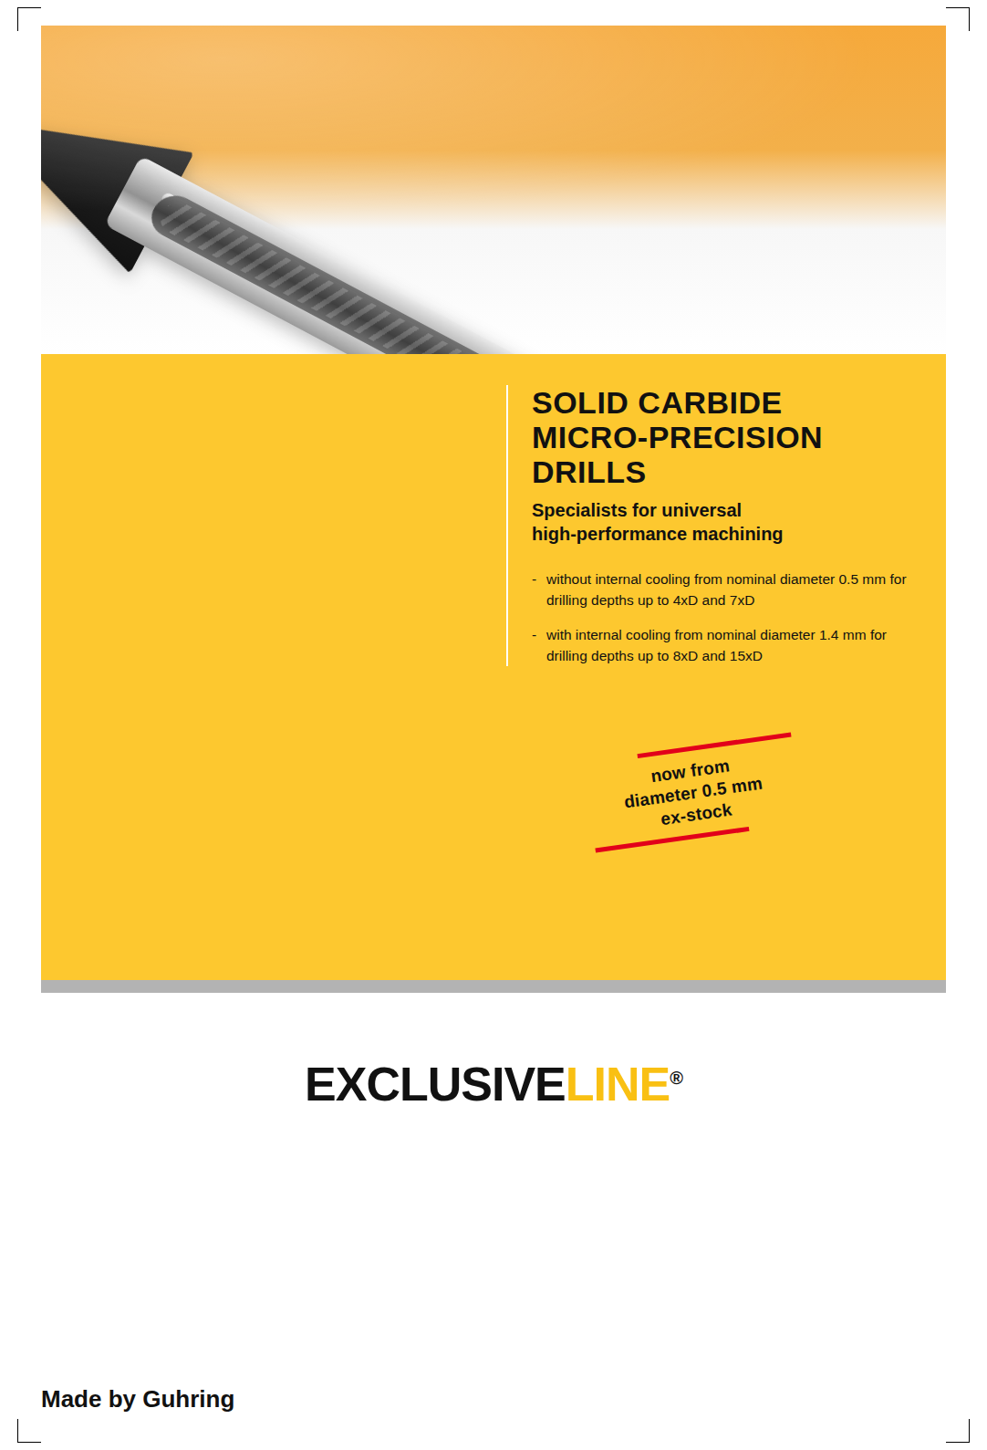Solid Carbide
Micro-Precision Drills
Specialists for universal
high-performance machining
without internal cooling from nominal diameter 0.5 mm for drilling depths up to 4xD and 7xD
with internal cooling from nominal diameter 1.4 mm for drilling depths up to 8xD and 15xD
now from
diameter 0.5 mm
ex-stock
EXCLUSIVE LINE®
Made by Guhring